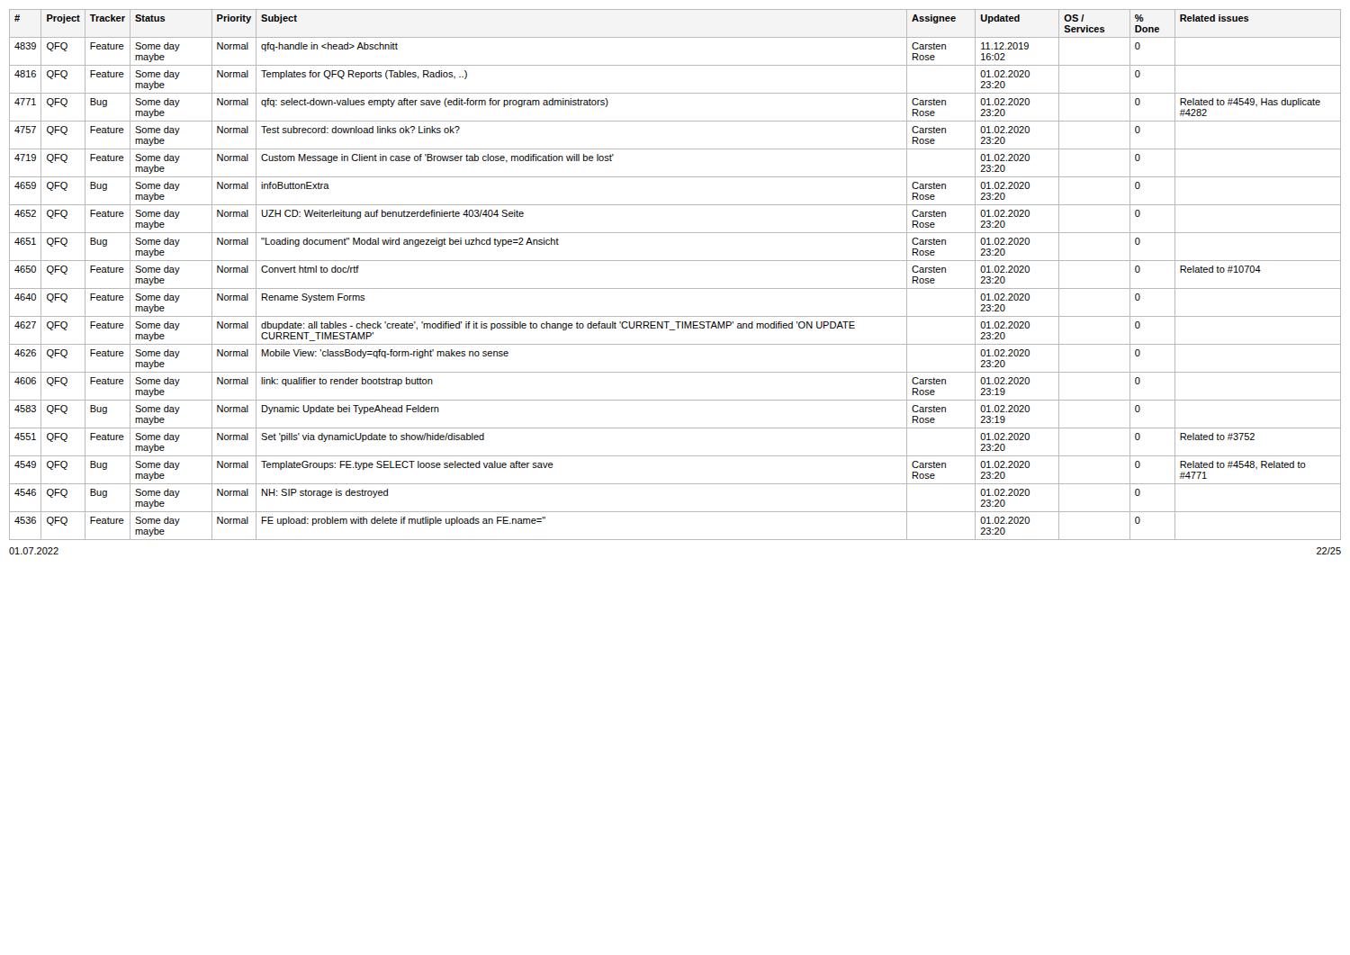| # | Project | Tracker | Status | Priority | Subject | Assignee | Updated | OS / Services | % Done | Related issues |
| --- | --- | --- | --- | --- | --- | --- | --- | --- | --- | --- |
| 4839 | QFQ | Feature | Some day maybe | Normal | qfq-handle in <head> Abschnitt | Carsten Rose | 11.12.2019 16:02 | | 0 | |
| 4816 | QFQ | Feature | Some day maybe | Normal | Templates for QFQ Reports (Tables, Radios, ..) | | 01.02.2020 23:20 | | 0 | |
| 4771 | QFQ | Bug | Some day maybe | Normal | qfq: select-down-values empty after save (edit-form for program administrators) | Carsten Rose | 01.02.2020 23:20 | | 0 | Related to #4549, Has duplicate #4282 |
| 4757 | QFQ | Feature | Some day maybe | Normal | Test subrecord: download links ok? Links ok? | Carsten Rose | 01.02.2020 23:20 | | 0 | |
| 4719 | QFQ | Feature | Some day maybe | Normal | Custom Message in Client in case of 'Browser tab close, modification will be lost' | | 01.02.2020 23:20 | | 0 | |
| 4659 | QFQ | Bug | Some day maybe | Normal | infoButtonExtra | Carsten Rose | 01.02.2020 23:20 | | 0 | |
| 4652 | QFQ | Feature | Some day maybe | Normal | UZH CD: Weiterleitung auf benutzerdefinierte 403/404 Seite | Carsten Rose | 01.02.2020 23:20 | | 0 | |
| 4651 | QFQ | Bug | Some day maybe | Normal | "Loading document" Modal wird angezeigt bei uzhcd type=2 Ansicht | Carsten Rose | 01.02.2020 23:20 | | 0 | |
| 4650 | QFQ | Feature | Some day maybe | Normal | Convert html to doc/rtf | Carsten Rose | 01.02.2020 23:20 | | 0 | Related to #10704 |
| 4640 | QFQ | Feature | Some day maybe | Normal | Rename System Forms | | 01.02.2020 23:20 | | 0 | |
| 4627 | QFQ | Feature | Some day maybe | Normal | dbupdate: all tables - check 'create', 'modified' if it is possible to change to default 'CURRENT_TIMESTAMP' and modified 'ON UPDATE CURRENT_TIMESTAMP' | | 01.02.2020 23:20 | | 0 | |
| 4626 | QFQ | Feature | Some day maybe | Normal | Mobile View: 'classBody=qfq-form-right' makes no sense | | 01.02.2020 23:20 | | 0 | |
| 4606 | QFQ | Feature | Some day maybe | Normal | link: qualifier to render bootstrap button | Carsten Rose | 01.02.2020 23:19 | | 0 | |
| 4583 | QFQ | Bug | Some day maybe | Normal | Dynamic Update bei TypeAhead Feldern | Carsten Rose | 01.02.2020 23:19 | | 0 | |
| 4551 | QFQ | Feature | Some day maybe | Normal | Set 'pills' via dynamicUpdate to show/hide/disabled | | 01.02.2020 23:20 | | 0 | Related to #3752 |
| 4549 | QFQ | Bug | Some day maybe | Normal | TemplateGroups: FE.type SELECT loose selected value after save | Carsten Rose | 01.02.2020 23:20 | | 0 | Related to #4548, Related to #4771 |
| 4546 | QFQ | Bug | Some day maybe | Normal | NH: SIP storage is destroyed | | 01.02.2020 23:20 | | 0 | |
| 4536 | QFQ | Feature | Some day maybe | Normal | FE upload: problem with delete if mutliple uploads an FE.name=" | | 01.02.2020 23:20 | | 0 | |
01.07.2022 22/25